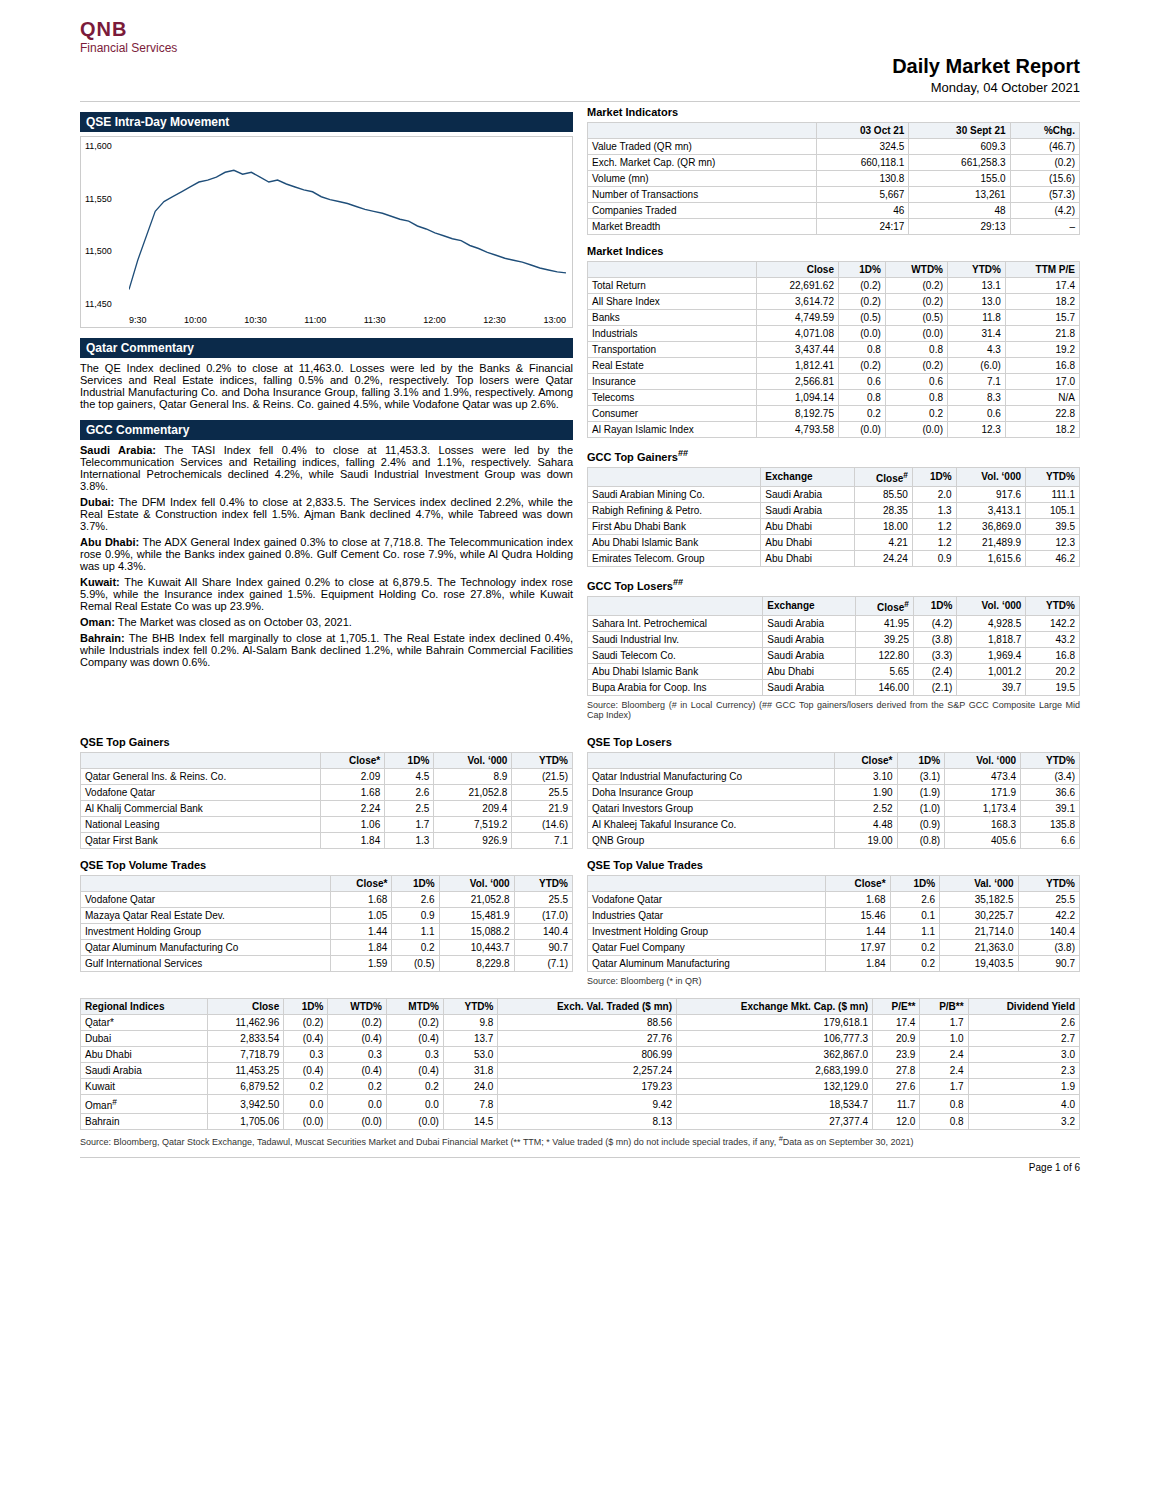QNB
Financial Services
Daily Market Report
Monday, 04 October 2021
QSE Intra-Day Movement
11,600 11,550 11,500 11,450
9:3010:0010:3011:0011:3012:0012:3013:00
Qatar Commentary
The QE Index declined 0.2% to close at 11,463.0. Losses were led by the Banks & Financial Services and Real Estate indices, falling 0.5% and 0.2%, respectively. Top losers were Qatar Industrial Manufacturing Co. and Doha Insurance Group, falling 3.1% and 1.9%, respectively. Among the top gainers, Qatar General Ins. & Reins. Co. gained 4.5%, while Vodafone Qatar was up 2.6%.
GCC Commentary
Saudi Arabia: The TASI Index fell 0.4% to close at 11,453.3. Losses were led by the Telecommunication Services and Retailing indices, falling 2.4% and 1.1%, respectively. Sahara International Petrochemicals declined 4.2%, while Saudi Industrial Investment Group was down 3.8%.
Dubai: The DFM Index fell 0.4% to close at 2,833.5. The Services index declined 2.2%, while the Real Estate & Construction index fell 1.5%. Ajman Bank declined 4.7%, while Tabreed was down 3.7%.
Abu Dhabi: The ADX General Index gained 0.3% to close at 7,718.8. The Telecommunication index rose 0.9%, while the Banks index gained 0.8%. Gulf Cement Co. rose 7.9%, while Al Qudra Holding was up 4.3%.
Kuwait: The Kuwait All Share Index gained 0.2% to close at 6,879.5. The Technology index rose 5.9%, while the Insurance index gained 1.5%. Equipment Holding Co. rose 27.8%, while Kuwait Remal Real Estate Co was up 23.9%.
Oman: The Market was closed as on October 03, 2021.
Bahrain: The BHB Index fell marginally to close at 1,705.1. The Real Estate index declined 0.4%, while Industrials index fell 0.2%. Al-Salam Bank declined 1.2%, while Bahrain Commercial Facilities Company was down 0.6%.
Market Indicators
| | 03 Oct 21 | 30 Sept 21 | %Chg. |
| --- | --- | --- | --- |
| Value Traded (QR mn) | 324.5 | 609.3 | (46.7) |
| Exch. Market Cap. (QR mn) | 660,118.1 | 661,258.3 | (0.2) |
| Volume (mn) | 130.8 | 155.0 | (15.6) |
| Number of Transactions | 5,667 | 13,261 | (57.3) |
| Companies Traded | 46 | 48 | (4.2) |
| Market Breadth | 24:17 | 29:13 | – |
Market Indices
| | Close | 1D% | WTD% | YTD% | TTM P/E |
| --- | --- | --- | --- | --- | --- |
| Total Return | 22,691.62 | (0.2) | (0.2) | 13.1 | 17.4 |
| All Share Index | 3,614.72 | (0.2) | (0.2) | 13.0 | 18.2 |
| Banks | 4,749.59 | (0.5) | (0.5) | 11.8 | 15.7 |
| Industrials | 4,071.08 | (0.0) | (0.0) | 31.4 | 21.8 |
| Transportation | 3,437.44 | 0.8 | 0.8 | 4.3 | 19.2 |
| Real Estate | 1,812.41 | (0.2) | (0.2) | (6.0) | 16.8 |
| Insurance | 2,566.81 | 0.6 | 0.6 | 7.1 | 17.0 |
| Telecoms | 1,094.14 | 0.8 | 0.8 | 8.3 | N/A |
| Consumer | 8,192.75 | 0.2 | 0.2 | 0.6 | 22.8 |
| Al Rayan Islamic Index | 4,793.58 | (0.0) | (0.0) | 12.3 | 18.2 |
GCC Top Gainers ##
| | Exchange | Close # | 1D% | Vol. ‘000 | YTD% |
| --- | --- | --- | --- | --- | --- |
| Saudi Arabian Mining Co. | Saudi Arabia | 85.50 | 2.0 | 917.6 | 111.1 |
| Rabigh Refining & Petro. | Saudi Arabia | 28.35 | 1.3 | 3,413.1 | 105.1 |
| First Abu Dhabi Bank | Abu Dhabi | 18.00 | 1.2 | 36,869.0 | 39.5 |
| Abu Dhabi Islamic Bank | Abu Dhabi | 4.21 | 1.2 | 21,489.9 | 12.3 |
| Emirates Telecom. Group | Abu Dhabi | 24.24 | 0.9 | 1,615.6 | 46.2 |
GCC Top Losers ##
| | Exchange | Close # | 1D% | Vol. ‘000 | YTD% |
| --- | --- | --- | --- | --- | --- |
| Sahara Int. Petrochemical | Saudi Arabia | 41.95 | (4.2) | 4,928.5 | 142.2 |
| Saudi Industrial Inv. | Saudi Arabia | 39.25 | (3.8) | 1,818.7 | 43.2 |
| Saudi Telecom Co. | Saudi Arabia | 122.80 | (3.3) | 1,969.4 | 16.8 |
| Abu Dhabi Islamic Bank | Abu Dhabi | 5.65 | (2.4) | 1,001.2 | 20.2 |
| Bupa Arabia for Coop. Ins | Saudi Arabia | 146.00 | (2.1) | 39.7 | 19.5 |
Source: Bloomberg (# in Local Currency) (## GCC Top gainers/losers derived from the S&P GCC Composite Large Mid Cap Index)
QSE Top Gainers
| | Close* | 1D% | Vol. ‘000 | YTD% |
| --- | --- | --- | --- | --- |
| Qatar General Ins. & Reins. Co. | 2.09 | 4.5 | 8.9 | (21.5) |
| Vodafone Qatar | 1.68 | 2.6 | 21,052.8 | 25.5 |
| Al Khalij Commercial Bank | 2.24 | 2.5 | 209.4 | 21.9 |
| National Leasing | 1.06 | 1.7 | 7,519.2 | (14.6) |
| Qatar First Bank | 1.84 | 1.3 | 926.9 | 7.1 |
QSE Top Volume Trades
| | Close* | 1D% | Vol. ‘000 | YTD% |
| --- | --- | --- | --- | --- |
| Vodafone Qatar | 1.68 | 2.6 | 21,052.8 | 25.5 |
| Mazaya Qatar Real Estate Dev. | 1.05 | 0.9 | 15,481.9 | (17.0) |
| Investment Holding Group | 1.44 | 1.1 | 15,088.2 | 140.4 |
| Qatar Aluminum Manufacturing Co | 1.84 | 0.2 | 10,443.7 | 90.7 |
| Gulf International Services | 1.59 | (0.5) | 8,229.8 | (7.1) |
QSE Top Losers
| | Close* | 1D% | Vol. ‘000 | YTD% |
| --- | --- | --- | --- | --- |
| Qatar Industrial Manufacturing Co | 3.10 | (3.1) | 473.4 | (3.4) |
| Doha Insurance Group | 1.90 | (1.9) | 171.9 | 36.6 |
| Qatari Investors Group | 2.52 | (1.0) | 1,173.4 | 39.1 |
| Al Khaleej Takaful Insurance Co. | 4.48 | (0.9) | 168.3 | 135.8 |
| QNB Group | 19.00 | (0.8) | 405.6 | 6.6 |
QSE Top Value Trades
| | Close* | 1D% | Val. ‘000 | YTD% |
| --- | --- | --- | --- | --- |
| Vodafone Qatar | 1.68 | 2.6 | 35,182.5 | 25.5 |
| Industries Qatar | 15.46 | 0.1 | 30,225.7 | 42.2 |
| Investment Holding Group | 1.44 | 1.1 | 21,714.0 | 140.4 |
| Qatar Fuel Company | 17.97 | 0.2 | 21,363.0 | (3.8) |
| Qatar Aluminum Manufacturing | 1.84 | 0.2 | 19,403.5 | 90.7 |
Source: Bloomberg (* in QR)
| Regional Indices | Close | 1D% | WTD% | MTD% | YTD% | Exch. Val. Traded ($ mn) | Exchange Mkt. Cap. ($ mn) | P/E** | P/B** | Dividend Yield |
| --- | --- | --- | --- | --- | --- | --- | --- | --- | --- | --- |
| Qatar* | 11,462.96 | (0.2) | (0.2) | (0.2) | 9.8 | 88.56 | 179,618.1 | 17.4 | 1.7 | 2.6 |
| Dubai | 2,833.54 | (0.4) | (0.4) | (0.4) | 13.7 | 27.76 | 106,777.3 | 20.9 | 1.0 | 2.7 |
| Abu Dhabi | 7,718.79 | 0.3 | 0.3 | 0.3 | 53.0 | 806.99 | 362,867.0 | 23.9 | 2.4 | 3.0 |
| Saudi Arabia | 11,453.25 | (0.4) | (0.4) | (0.4) | 31.8 | 2,257.24 | 2,683,199.0 | 27.8 | 2.4 | 2.3 |
| Kuwait | 6,879.52 | 0.2 | 0.2 | 0.2 | 24.0 | 179.23 | 132,129.0 | 27.6 | 1.7 | 1.9 |
| Oman # | 3,942.50 | 0.0 | 0.0 | 0.0 | 7.8 | 9.42 | 18,534.7 | 11.7 | 0.8 | 4.0 |
| Bahrain | 1,705.06 | (0.0) | (0.0) | (0.0) | 14.5 | 8.13 | 27,377.4 | 12.0 | 0.8 | 3.2 |
Source: Bloomberg, Qatar Stock Exchange, Tadawul, Muscat Securities Market and Dubai Financial Market (** TTM; * Value traded ($ mn) do not include special trades, if any, #Data as on September 30, 2021)
Page 1 of 6